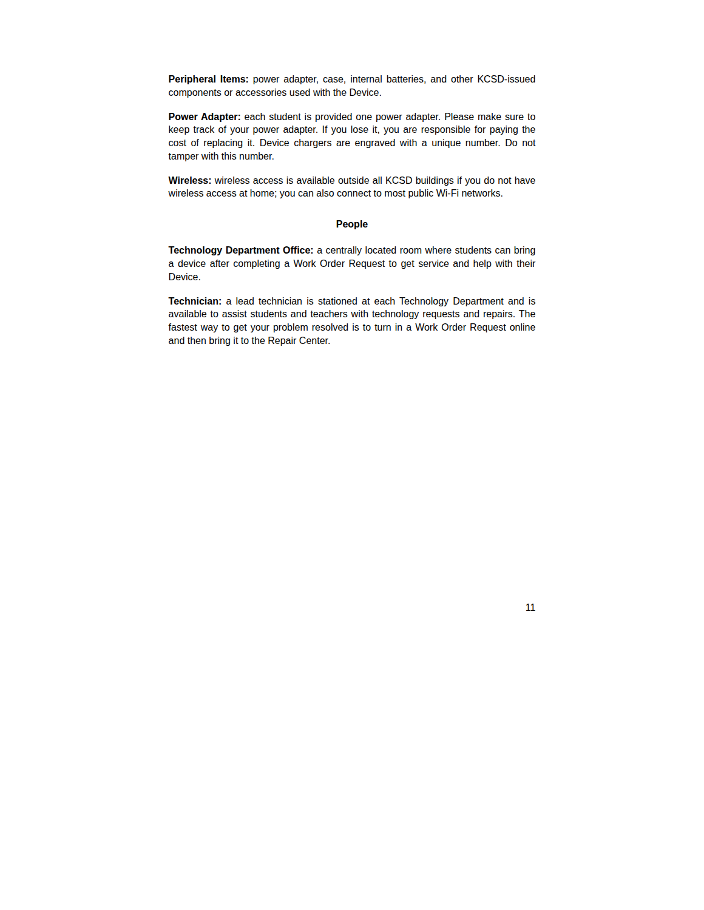Peripheral Items: power adapter, case, internal batteries, and other KCSD-issued components or accessories used with the Device.
Power Adapter: each student is provided one power adapter. Please make sure to keep track of your power adapter. If you lose it, you are responsible for paying the cost of replacing it. Device chargers are engraved with a unique number. Do not tamper with this number.
Wireless: wireless access is available outside all KCSD buildings if you do not have wireless access at home; you can also connect to most public Wi-Fi networks.
People
Technology Department Office: a centrally located room where students can bring a device after completing a Work Order Request to get service and help with their Device.
Technician: a lead technician is stationed at each Technology Department and is available to assist students and teachers with technology requests and repairs. The fastest way to get your problem resolved is to turn in a Work Order Request online and then bring it to the Repair Center.
11